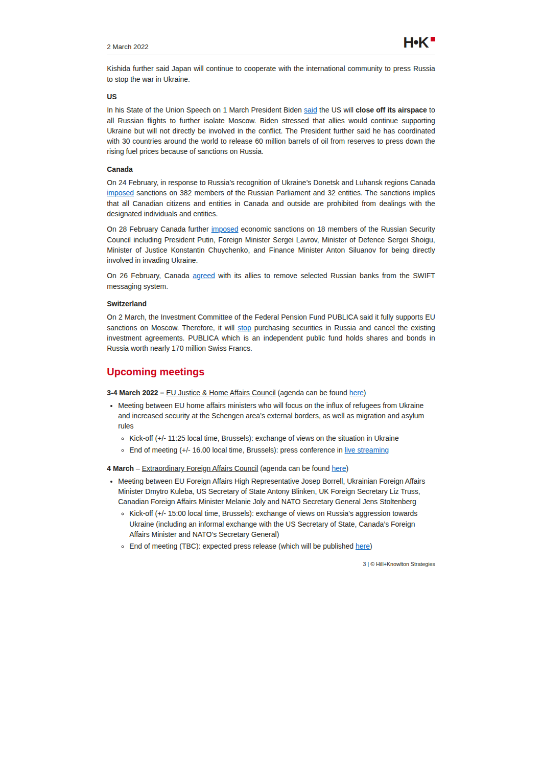2 March 2022
H•K
Kishida further said Japan will continue to cooperate with the international community to press Russia to stop the war in Ukraine.
US
In his State of the Union Speech on 1 March President Biden said the US will close off its airspace to all Russian flights to further isolate Moscow. Biden stressed that allies would continue supporting Ukraine but will not directly be involved in the conflict. The President further said he has coordinated with 30 countries around the world to release 60 million barrels of oil from reserves to press down the rising fuel prices because of sanctions on Russia.
Canada
On 24 February, in response to Russia’s recognition of Ukraine’s Donetsk and Luhansk regions Canada imposed sanctions on 382 members of the Russian Parliament and 32 entities. The sanctions implies that all Canadian citizens and entities in Canada and outside are prohibited from dealings with the designated individuals and entities.
On 28 February Canada further imposed economic sanctions on 18 members of the Russian Security Council including President Putin, Foreign Minister Sergei Lavrov, Minister of Defence Sergei Shoigu, Minister of Justice Konstantin Chuychenko, and Finance Minister Anton Siluanov for being directly involved in invading Ukraine.
On 26 February, Canada agreed with its allies to remove selected Russian banks from the SWIFT messaging system.
Switzerland
On 2 March, the Investment Committee of the Federal Pension Fund PUBLICA said it fully supports EU sanctions on Moscow. Therefore, it will stop purchasing securities in Russia and cancel the existing investment agreements. PUBLICA which is an independent public fund holds shares and bonds in Russia worth nearly 170 million Swiss Francs.
Upcoming meetings
3-4 March 2022 – EU Justice & Home Affairs Council (agenda can be found here)
Meeting between EU home affairs ministers who will focus on the influx of refugees from Ukraine and increased security at the Schengen area’s external borders, as well as migration and asylum rules
Kick-off (+/- 11:25 local time, Brussels): exchange of views on the situation in Ukraine
End of meeting (+/- 16.00 local time, Brussels): press conference in live streaming
4 March – Extraordinary Foreign Affairs Council (agenda can be found here)
Meeting between EU Foreign Affairs High Representative Josep Borrell, Ukrainian Foreign Affairs Minister Dmytro Kuleba, US Secretary of State Antony Blinken, UK Foreign Secretary Liz Truss, Canadian Foreign Affairs Minister Melanie Joly and NATO Secretary General Jens Stoltenberg
Kick-off (+/- 15:00 local time, Brussels): exchange of views on Russia’s aggression towards Ukraine (including an informal exchange with the US Secretary of State, Canada’s Foreign Affairs Minister and NATO’s Secretary General)
End of meeting (TBC): expected press release (which will be published here)
3 | © Hill+Knowlton Strategies